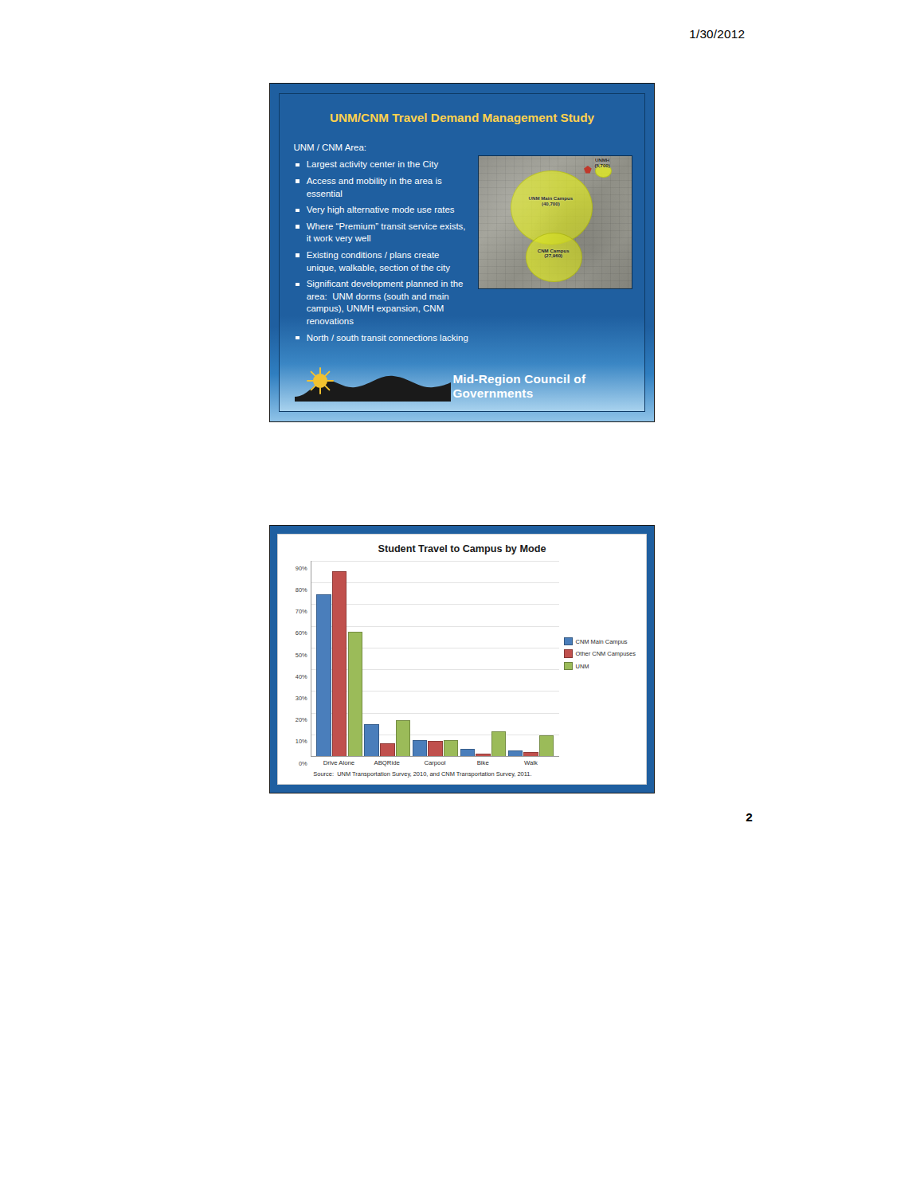1/30/2012
UNM/CNM Travel Demand Management Study
UNM / CNM Area:
Largest activity center in the City
Access and mobility in the area is essential
Very high alternative mode use rates
Where “Premium” transit service exists, it work very well
Existing conditions / plans create unique, walkable, section of the city
Significant development planned in the area: UNM dorms (south and main campus), UNMH expansion, CNM renovations
North / south transit connections lacking
UNM Main Campus
(40,700)
CNM Campus
(27,960)
UNMH
(5,700)
Mid-Region Council of Governments
Student Travel to Campus by Mode
90%
80%
70%
60%
50%
40%
30%
20%
10%
0%
Drive Alone ABQRide Carpool Bike Walk
CNM Main Campus
Other CNM Campuses
UNM
Source: UNM Transportation Survey, 2010, and CNM Transportation Survey, 2011.
2